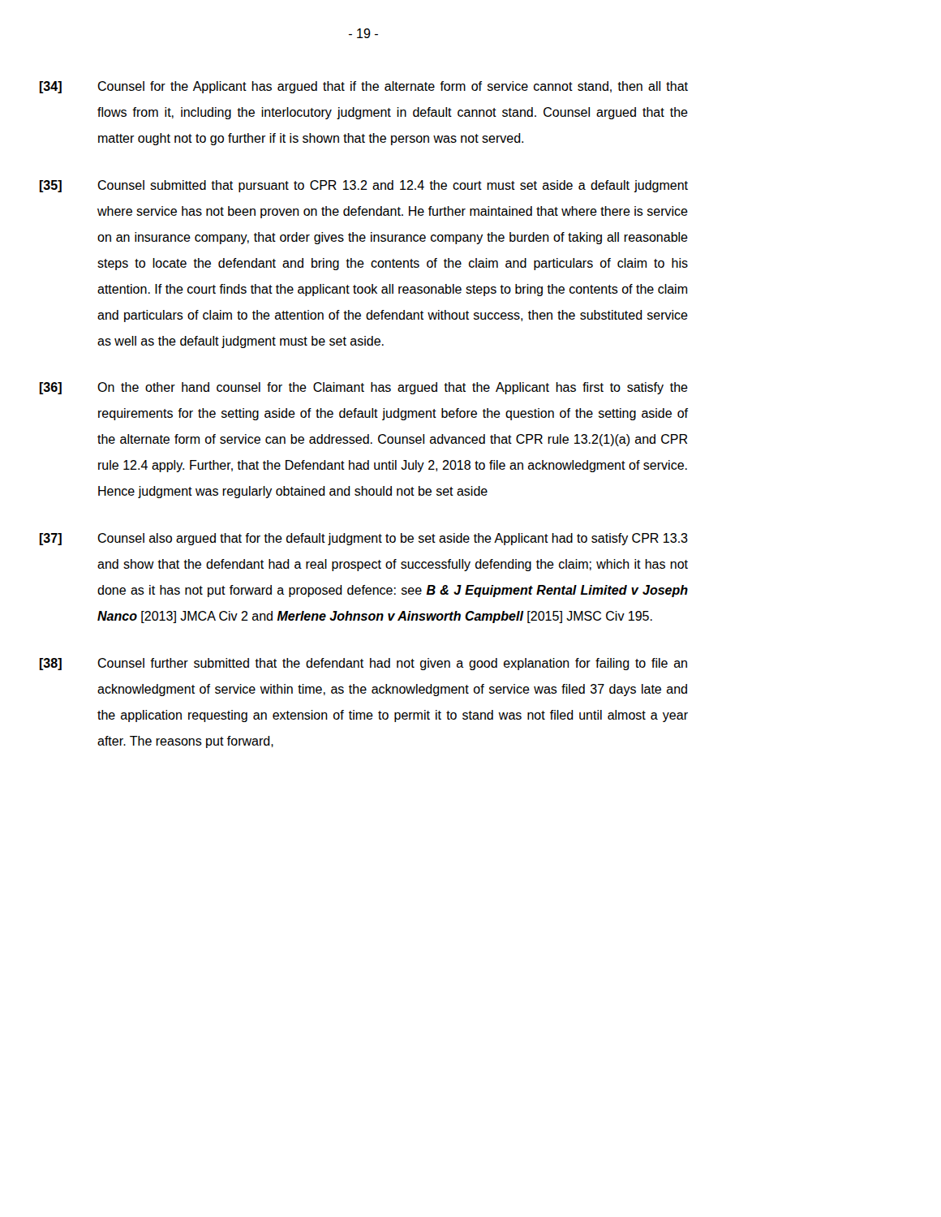- 19 -
[34]
Counsel for the Applicant has argued that if the alternate form of service cannot stand, then all that flows from it, including the interlocutory judgment in default cannot stand. Counsel argued that the matter ought not to go further if it is shown that the person was not served.
[35]
Counsel submitted that pursuant to CPR 13.2 and 12.4 the court must set aside a default judgment where service has not been proven on the defendant. He further maintained that where there is service on an insurance company, that order gives the insurance company the burden of taking all reasonable steps to locate the defendant and bring the contents of the claim and particulars of claim to his attention. If the court finds that the applicant took all reasonable steps to bring the contents of the claim and particulars of claim to the attention of the defendant without success, then the substituted service as well as the default judgment must be set aside.
[36]
On the other hand counsel for the Claimant has argued that the Applicant has first to satisfy the requirements for the setting aside of the default judgment before the question of the setting aside of the alternate form of service can be addressed. Counsel advanced that CPR rule 13.2(1)(a) and CPR rule 12.4 apply. Further, that the Defendant had until July 2, 2018 to file an acknowledgment of service. Hence judgment was regularly obtained and should not be set aside
[37]
Counsel also argued that for the default judgment to be set aside the Applicant had to satisfy CPR 13.3 and show that the defendant had a real prospect of successfully defending the claim; which it has not done as it has not put forward a proposed defence: see B & J Equipment Rental Limited v Joseph Nanco [2013] JMCA Civ 2 and Merlene Johnson v Ainsworth Campbell [2015] JMSC Civ 195.
[38]
Counsel further submitted that the defendant had not given a good explanation for failing to file an acknowledgment of service within time, as the acknowledgment of service was filed 37 days late and the application requesting an extension of time to permit it to stand was not filed until almost a year after. The reasons put forward,